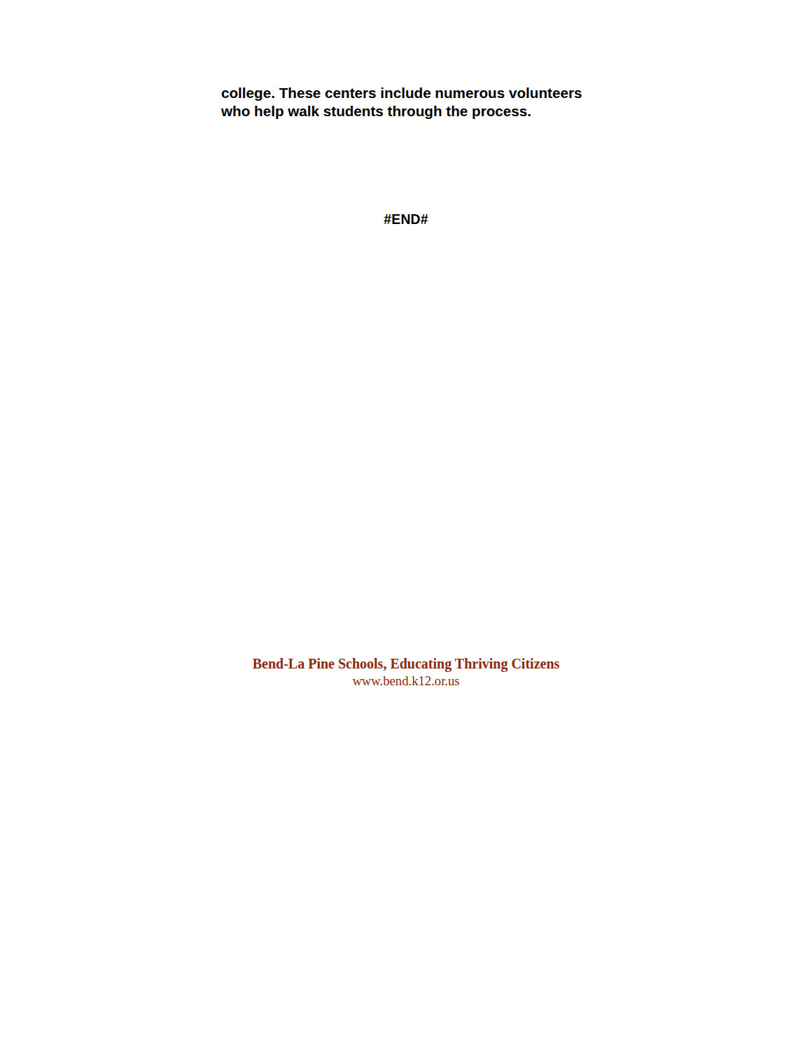college. These centers include numerous volunteers who help walk students through the process.
#END#
Bend-La Pine Schools, Educating Thriving Citizens
www.bend.k12.or.us